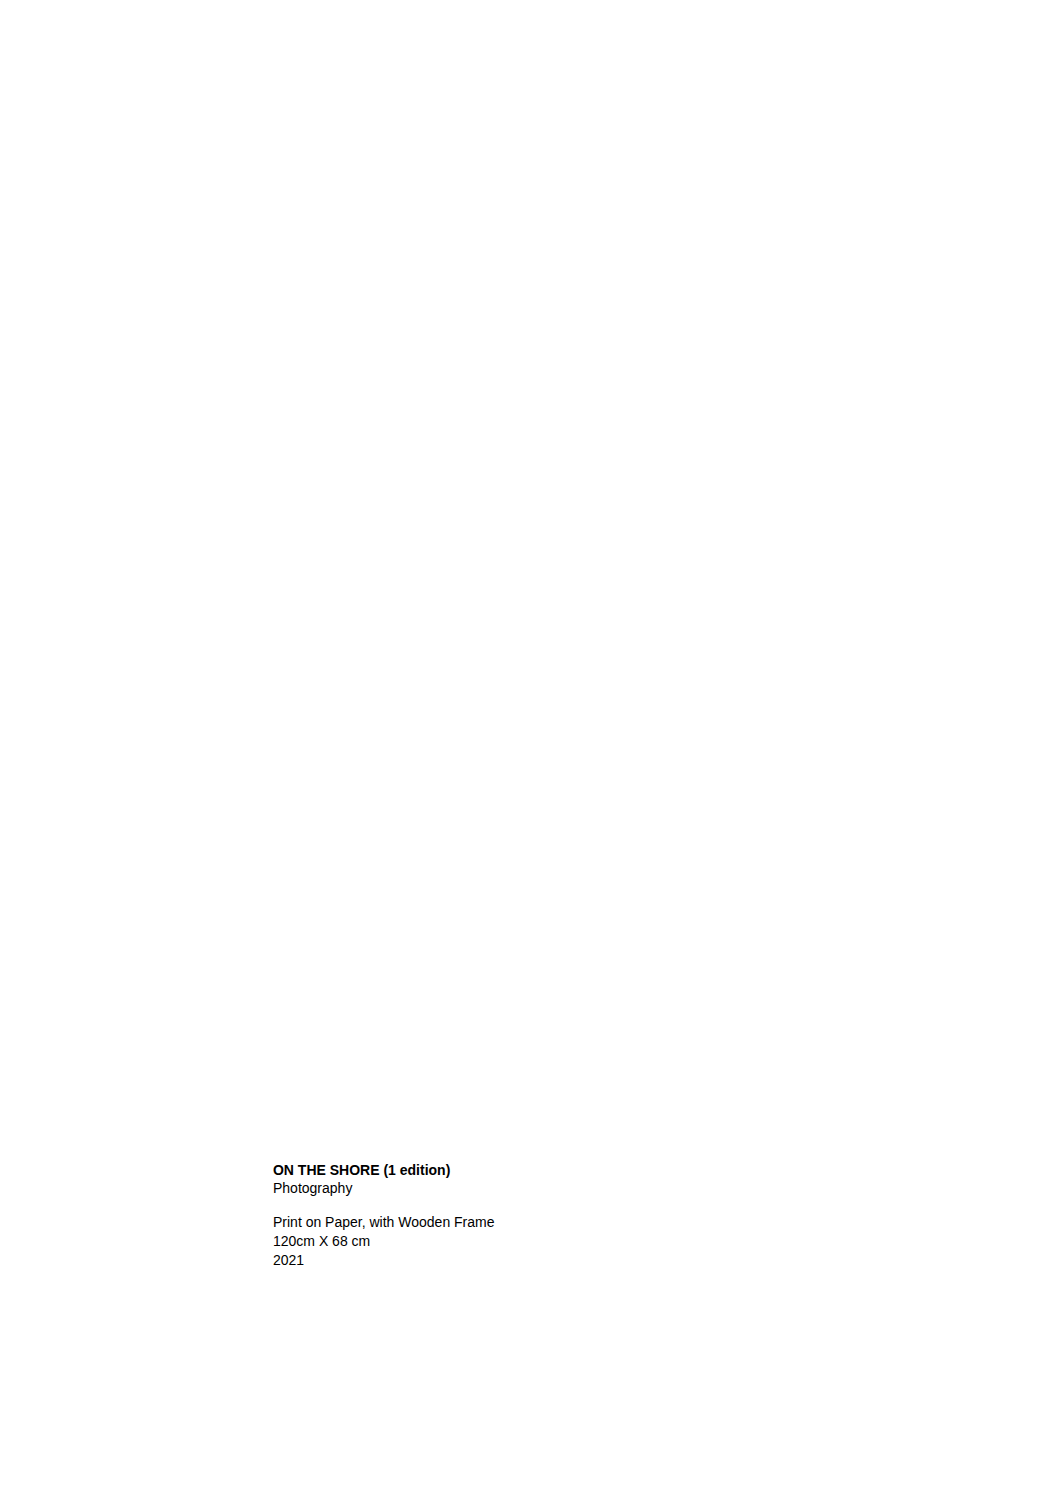ON THE SHORE (1 edition)
Photography
Print on Paper, with Wooden Frame 120cm X 68 cm 2021